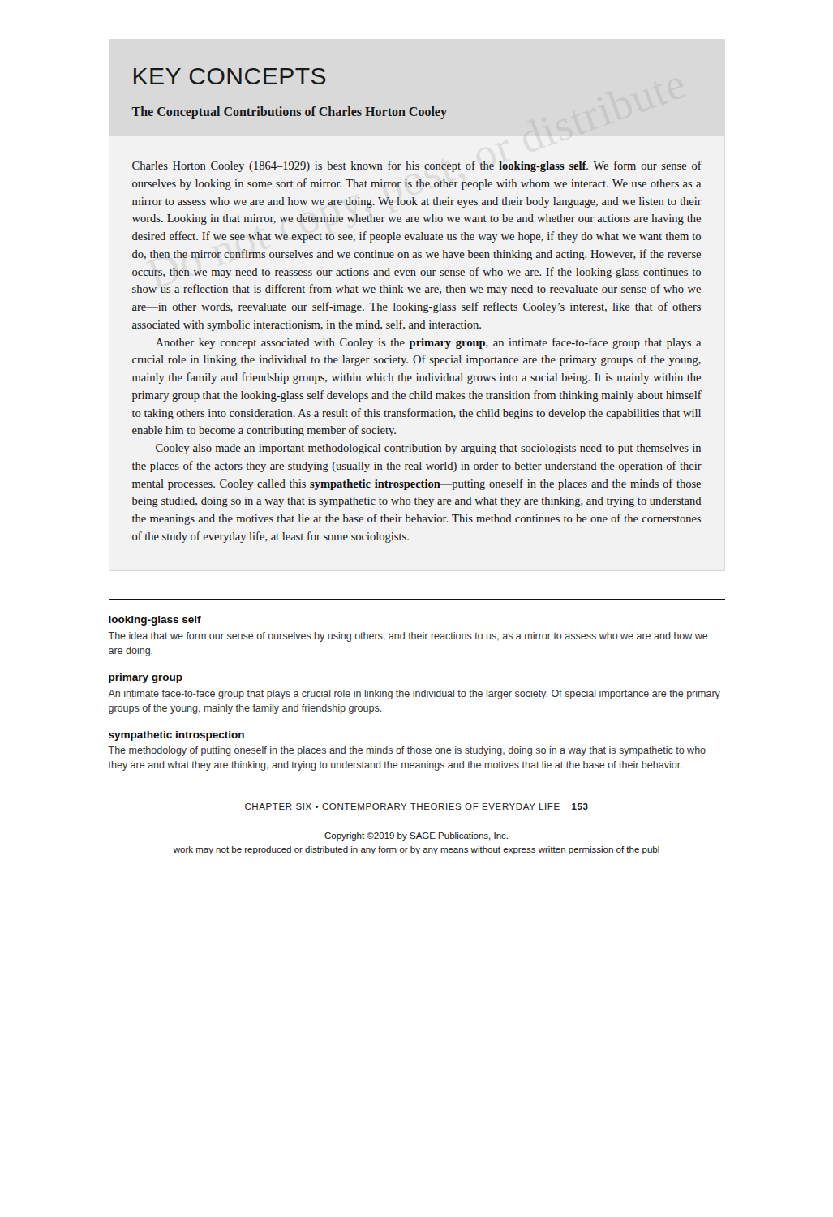Do not copy, post, or distribute
KEY CONCEPTS
The Conceptual Contributions of Charles Horton Cooley
Charles Horton Cooley (1864–1929) is best known for his concept of the looking-glass self. We form our sense of ourselves by looking in some sort of mirror. That mirror is the other people with whom we interact. We use others as a mirror to assess who we are and how we are doing. We look at their eyes and their body language, and we listen to their words. Looking in that mirror, we determine whether we are who we want to be and whether our actions are having the desired effect. If we see what we expect to see, if people evaluate us the way we hope, if they do what we want them to do, then the mirror confirms ourselves and we continue on as we have been thinking and acting. However, if the reverse occurs, then we may need to reassess our actions and even our sense of who we are. If the looking-glass continues to show us a reflection that is different from what we think we are, then we may need to reevaluate our sense of who we are—in other words, reevaluate our self-image. The looking-glass self reflects Cooley’s interest, like that of others associated with symbolic interactionism, in the mind, self, and interaction.
Another key concept associated with Cooley is the primary group, an intimate face-to-face group that plays a crucial role in linking the individual to the larger society. Of special importance are the primary groups of the young, mainly the family and friendship groups, within which the individual grows into a social being. It is mainly within the primary group that the looking-glass self develops and the child makes the transition from thinking mainly about himself to taking others into consideration. As a result of this transformation, the child begins to develop the capabilities that will enable him to become a contributing member of society.
Cooley also made an important methodological contribution by arguing that sociologists need to put themselves in the places of the actors they are studying (usually in the real world) in order to better understand the operation of their mental processes. Cooley called this sympathetic introspection—putting oneself in the places and the minds of those being studied, doing so in a way that is sympathetic to who they are and what they are thinking, and trying to understand the meanings and the motives that lie at the base of their behavior. This method continues to be one of the cornerstones of the study of everyday life, at least for some sociologists.
looking-glass self
The idea that we form our sense of ourselves by using others, and their reactions to us, as a mirror to assess who we are and how we are doing.
primary group
An intimate face-to-face group that plays a crucial role in linking the individual to the larger society. Of special importance are the primary groups of the young, mainly the family and friendship groups.
sympathetic introspection
The methodology of putting oneself in the places and the minds of those one is studying, doing so in a way that is sympathetic to who they are and what they are thinking, and trying to understand the meanings and the motives that lie at the base of their behavior.
CHAPTER SIX • CONTEMPORARY THEORIES OF EVERYDAY LIFE 153
Copyright ©2019 by SAGE Publications, Inc.
work may not be reproduced or distributed in any form or by any means without express written permission of the publ